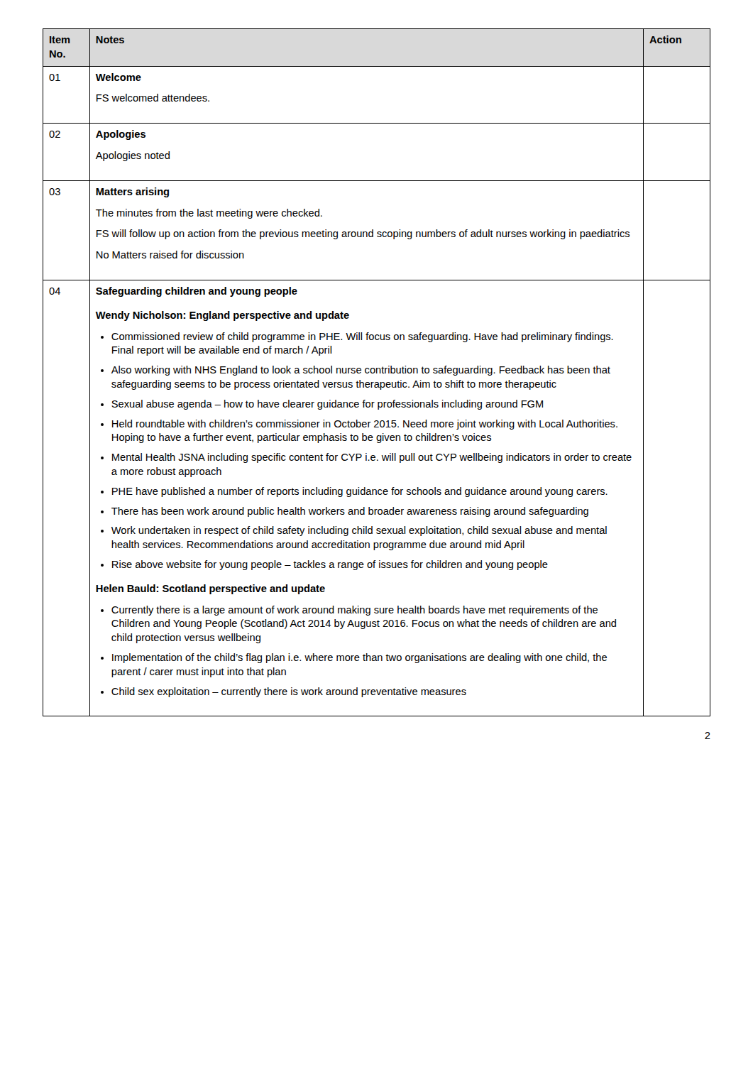| Item No. | Notes | Action |
| --- | --- | --- |
| 01 | Welcome FS welcomed attendees. | |
| 02 | Apologies Apologies noted | |
| 03 | Matters arising The minutes from the last meeting were checked. FS will follow up on action from the previous meeting around scoping numbers of adult nurses working in paediatrics No Matters raised for discussion | |
| 04 | Safeguarding children and young people Wendy Nicholson: England perspective and update Commissioned review of child programme in PHE. Will focus on safeguarding. Have had preliminary findings. Final report will be available end of march / April Also working with NHS England to look a school nurse contribution to safeguarding. Feedback has been that safeguarding seems to be process orientated versus therapeutic. Aim to shift to more therapeutic Sexual abuse agenda – how to have clearer guidance for professionals including around FGM Held roundtable with children’s commissioner in October 2015. Need more joint working with Local Authorities. Hoping to have a further event, particular emphasis to be given to children’s voices Mental Health JSNA including specific content for CYP i.e. will pull out CYP wellbeing indicators in order to create a more robust approach PHE have published a number of reports including guidance for schools and guidance around young carers. There has been work around public health workers and broader awareness raising around safeguarding Work undertaken in respect of child safety including child sexual exploitation, child sexual abuse and mental health services. Recommendations around accreditation programme due around mid April Rise above website for young people – tackles a range of issues for children and young people Helen Bauld: Scotland perspective and update Currently there is a large amount of work around making sure health boards have met requirements of the Children and Young People (Scotland) Act 2014 by August 2016. Focus on what the needs of children are and child protection versus wellbeing Implementation of the child’s flag plan i.e. where more than two organisations are dealing with one child, the parent / carer must input into that plan Child sex exploitation – currently there is work around preventative measures | |
2